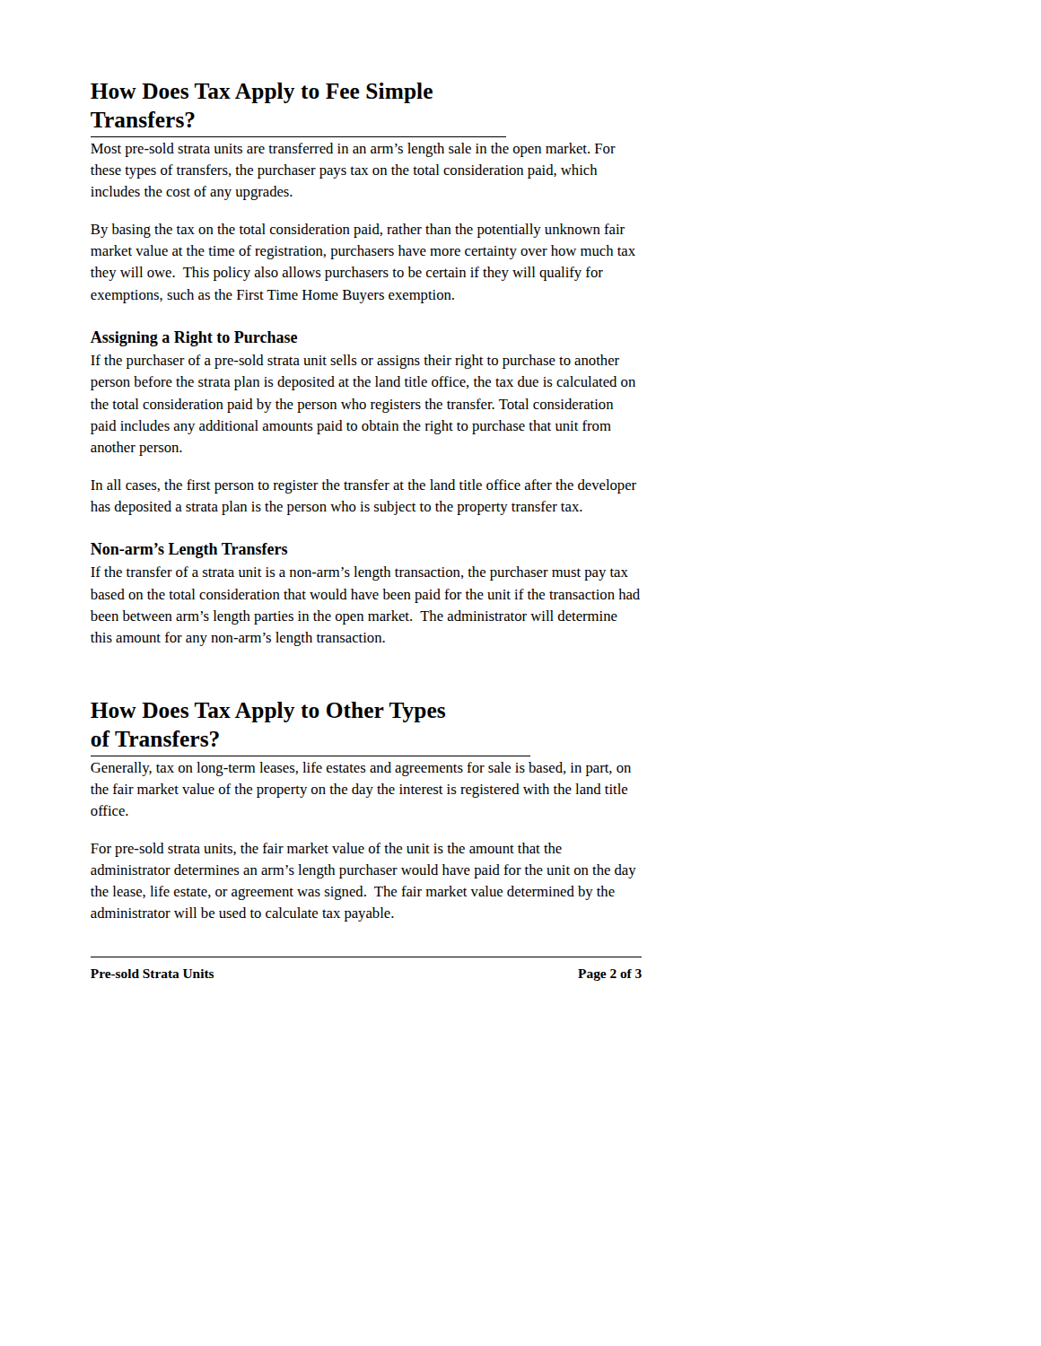How Does Tax Apply to Fee Simple
Transfers?
Most pre-sold strata units are transferred in an arm’s length sale in the open market. For these types of transfers, the purchaser pays tax on the total consideration paid, which includes the cost of any upgrades.
By basing the tax on the total consideration paid, rather than the potentially unknown fair market value at the time of registration, purchasers have more certainty over how much tax they will owe. This policy also allows purchasers to be certain if they will qualify for exemptions, such as the First Time Home Buyers exemption.
Assigning a Right to Purchase
If the purchaser of a pre-sold strata unit sells or assigns their right to purchase to another person before the strata plan is deposited at the land title office, the tax due is calculated on the total consideration paid by the person who registers the transfer. Total consideration paid includes any additional amounts paid to obtain the right to purchase that unit from another person.
In all cases, the first person to register the transfer at the land title office after the developer has deposited a strata plan is the person who is subject to the property transfer tax.
Non-arm’s Length Transfers
If the transfer of a strata unit is a non-arm’s length transaction, the purchaser must pay tax based on the total consideration that would have been paid for the unit if the transaction had been between arm’s length parties in the open market. The administrator will determine this amount for any non-arm’s length transaction.
How Does Tax Apply to Other Types
of Transfers?
Generally, tax on long-term leases, life estates and agreements for sale is based, in part, on the fair market value of the property on the day the interest is registered with the land title office.
For pre-sold strata units, the fair market value of the unit is the amount that the administrator determines an arm’s length purchaser would have paid for the unit on the day the lease, life estate, or agreement was signed. The fair market value determined by the administrator will be used to calculate tax payable.
Pre-sold Strata Units Page 2 of 3